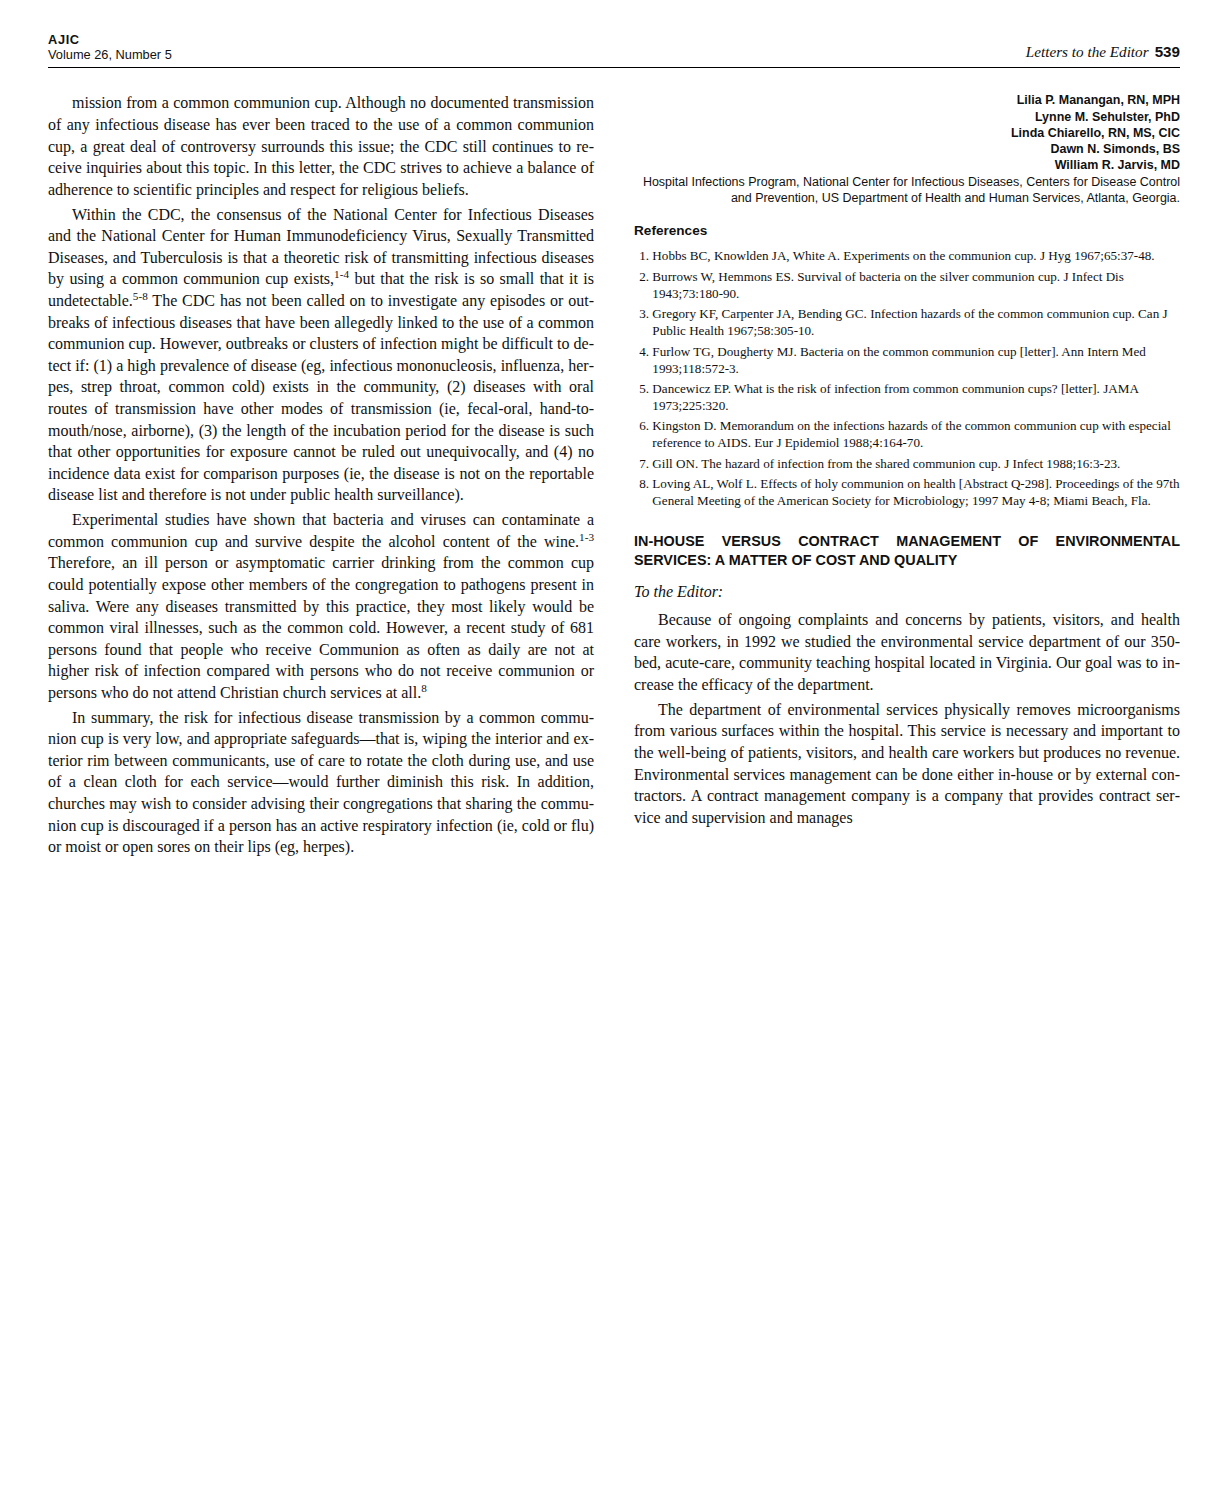AJIC Volume 26, Number 5
Letters to the Editor 539
mission from a common communion cup. Although no documented transmission of any infectious disease has ever been traced to the use of a common communion cup, a great deal of controversy surrounds this issue; the CDC still continues to receive inquiries about this topic. In this letter, the CDC strives to achieve a balance of adherence to scientific principles and respect for religious beliefs.
Within the CDC, the consensus of the National Center for Infectious Diseases and the National Center for Human Immunodeficiency Virus, Sexually Transmitted Diseases, and Tuberculosis is that a theoretic risk of transmitting infectious diseases by using a common communion cup exists,1-4 but that the risk is so small that it is undetectable.5-8 The CDC has not been called on to investigate any episodes or outbreaks of infectious diseases that have been allegedly linked to the use of a common communion cup. However, outbreaks or clusters of infection might be difficult to detect if: (1) a high prevalence of disease (eg, infectious mononucleosis, influenza, herpes, strep throat, common cold) exists in the community, (2) diseases with oral routes of transmission have other modes of transmission (ie, fecal-oral, hand-to-mouth/nose, airborne), (3) the length of the incubation period for the disease is such that other opportunities for exposure cannot be ruled out unequivocally, and (4) no incidence data exist for comparison purposes (ie, the disease is not on the reportable disease list and therefore is not under public health surveillance).
Experimental studies have shown that bacteria and viruses can contaminate a common communion cup and survive despite the alcohol content of the wine.1-3 Therefore, an ill person or asymptomatic carrier drinking from the common cup could potentially expose other members of the congregation to pathogens present in saliva. Were any diseases transmitted by this practice, they most likely would be common viral illnesses, such as the common cold. However, a recent study of 681 persons found that people who receive Communion as often as daily are not at higher risk of infection compared with persons who do not receive communion or persons who do not attend Christian church services at all.8
In summary, the risk for infectious disease transmission by a common communion cup is very low, and appropriate safeguards—that is, wiping the interior and exterior rim between communicants, use of care to rotate the cloth during use, and use of a clean cloth for each service—would further diminish this risk. In addition, churches may wish to consider advising their congregations that sharing the communion cup is discouraged if a person has an active respiratory infection (ie, cold or flu) or moist or open sores on their lips (eg, herpes).
Lilia P. Manangan, RN, MPH
Lynne M. Sehulster, PhD
Linda Chiarello, RN, MS, CIC
Dawn N. Simonds, BS
William R. Jarvis, MD
Hospital Infections Program, National Center for Infectious Diseases, Centers for Disease Control and Prevention, US Department of Health and Human Services, Atlanta, Georgia.
References
Hobbs BC, Knowlden JA, White A. Experiments on the communion cup. J Hyg 1967;65:37-48.
Burrows W, Hemmons ES. Survival of bacteria on the silver communion cup. J Infect Dis 1943;73:180-90.
Gregory KF, Carpenter JA, Bending GC. Infection hazards of the common communion cup. Can J Public Health 1967;58:305-10.
Furlow TG, Dougherty MJ. Bacteria on the common communion cup [letter]. Ann Intern Med 1993;118:572-3.
Dancewicz EP. What is the risk of infection from common communion cups? [letter]. JAMA 1973;225:320.
Kingston D. Memorandum on the infections hazards of the common communion cup with especial reference to AIDS. Eur J Epidemiol 1988;4:164-70.
Gill ON. The hazard of infection from the shared communion cup. J Infect 1988;16:3-23.
Loving AL, Wolf L. Effects of holy communion on health [Abstract Q-298]. Proceedings of the 97th General Meeting of the American Society for Microbiology; 1997 May 4-8; Miami Beach, Fla.
In-house versus contract management of environmental services: A matter of cost and quality
To the Editor:
Because of ongoing complaints and concerns by patients, visitors, and health care workers, in 1992 we studied the environmental service department of our 350-bed, acute-care, community teaching hospital located in Virginia. Our goal was to increase the efficacy of the department.
The department of environmental services physically removes microorganisms from various surfaces within the hospital. This service is necessary and important to the well-being of patients, visitors, and health care workers but produces no revenue. Environmental services management can be done either in-house or by external contractors. A contract management company is a company that provides contract service and supervision and manages